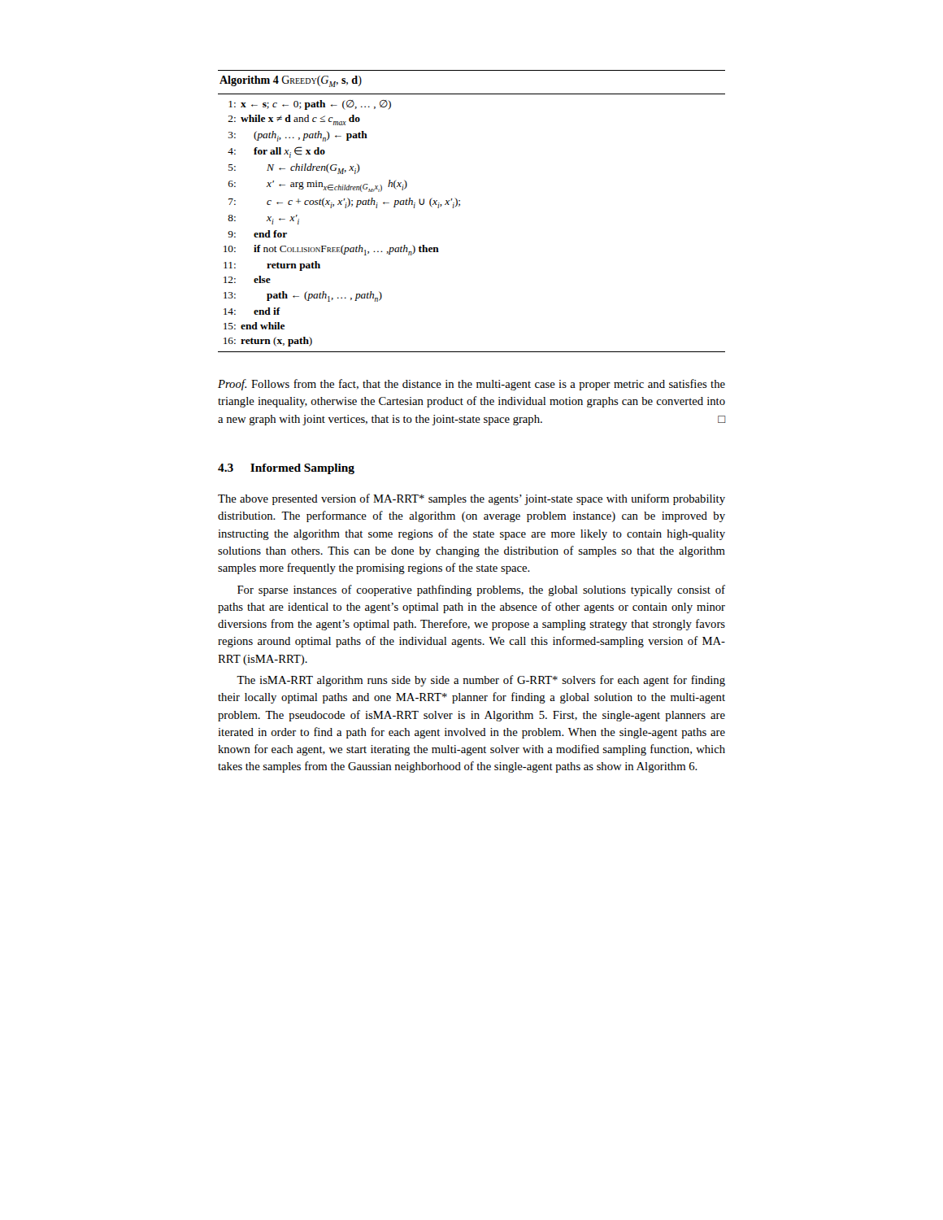Algorithm 4 Greedy(GM, s, d)
x ← s; c ← 0; path ← (∅, … , ∅)
while x ≠ d and c ≤ cmax do
(pathi, … , pathn) ← path
for all xi ∈ x do
N ← children(GM, xi)
x′ ← arg minx∈children(GM,xi) h(xi)
c ← c + cost(xi, x′i); pathi ← pathi ∪ (xi, x′i);
xi ← x′i
end for
if not CollisionFree(path1, … ,pathn) then
return path
else
path ← (path1, … , pathn)
end if
end while
return (x, path)
Proof. Follows from the fact, that the distance in the multi-agent case is a proper metric and satisfies the triangle inequality, otherwise the Cartesian product of the individual motion graphs can be converted into a new graph with joint vertices, that is to the joint-state space graph. □
4.3 Informed Sampling
The above presented version of MA-RRT* samples the agents’ joint-state space with uniform probability distribution. The performance of the algorithm (on average problem instance) can be improved by instructing the algorithm that some regions of the state space are more likely to contain high-quality solutions than others. This can be done by changing the distribution of samples so that the algorithm samples more frequently the promising regions of the state space.
For sparse instances of cooperative pathfinding problems, the global solutions typically consist of paths that are identical to the agent’s optimal path in the absence of other agents or contain only minor diversions from the agent’s optimal path. Therefore, we propose a sampling strategy that strongly favors regions around optimal paths of the individual agents. We call this informed-sampling version of MA-RRT (isMA-RRT).
The isMA-RRT algorithm runs side by side a number of G-RRT* solvers for each agent for finding their locally optimal paths and one MA-RRT* planner for finding a global solution to the multi-agent problem. The pseudocode of isMA-RRT solver is in Algorithm 5. First, the single-agent planners are iterated in order to find a path for each agent involved in the problem. When the single-agent paths are known for each agent, we start iterating the multi-agent solver with a modified sampling function, which takes the samples from the Gaussian neighborhood of the single-agent paths as show in Algorithm 6.